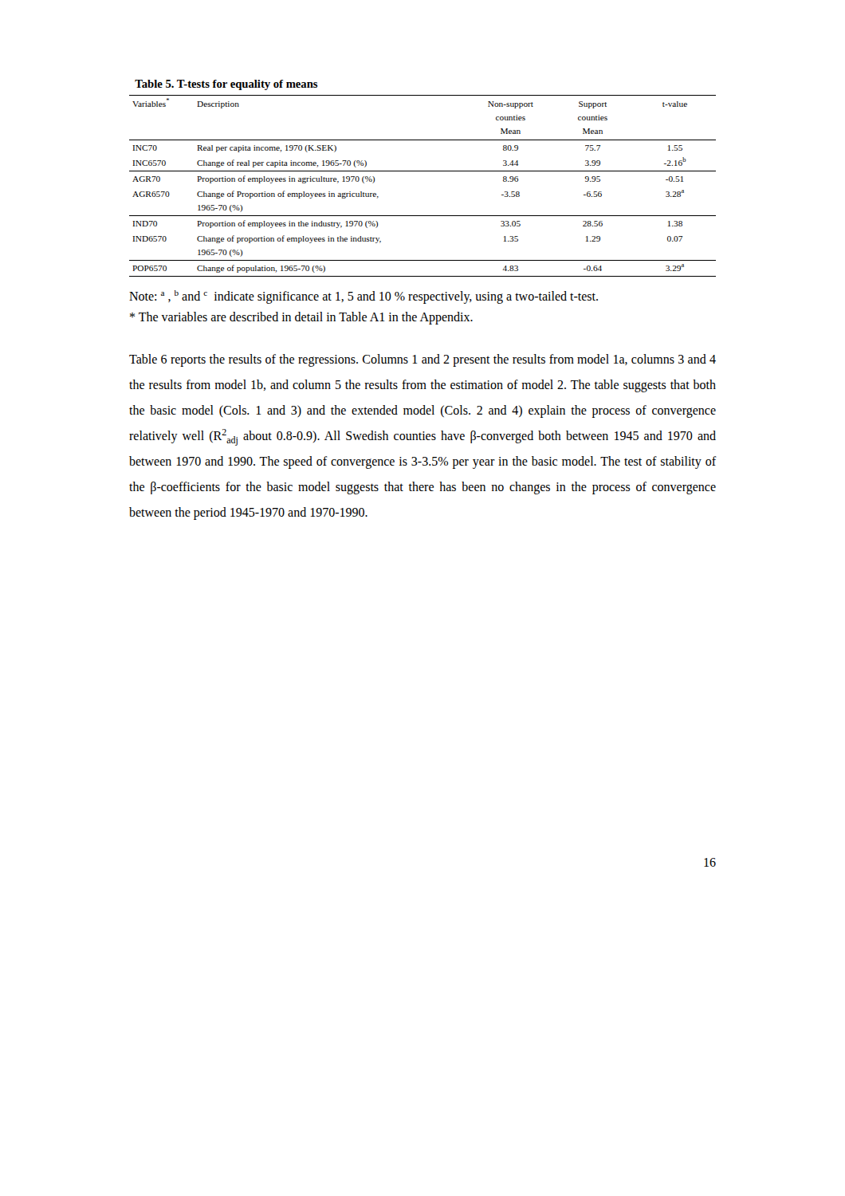Table 5. T-tests for equality of means
| Variables * | Description | Non-support counties Mean | Support counties Mean | t-value |
| --- | --- | --- | --- | --- |
| INC70 | Real per capita income, 1970 (K.SEK) | 80.9 | 75.7 | 1.55 |
| INC6570 | Change of real per capita income, 1965-70 (%) | 3.44 | 3.99 | -2.16 b |
| AGR70 | Proportion of employees in agriculture, 1970 (%) | 8.96 | 9.95 | -0.51 |
| AGR6570 | Change of Proportion of employees in agriculture, 1965-70 (%) | -3.58 | -6.56 | 3.28 a |
| IND70 | Proportion of employees in the industry, 1970 (%) | 33.05 | 28.56 | 1.38 |
| IND6570 | Change of proportion of employees in the industry, 1965-70 (%) | 1.35 | 1.29 | 0.07 |
| POP6570 | Change of population, 1965-70 (%) | 4.83 | -0.64 | 3.29 a |
Note: a , b and c indicate significance at 1, 5 and 10 % respectively, using a two-tailed t-test.
* The variables are described in detail in Table A1 in the Appendix.
Table 6 reports the results of the regressions. Columns 1 and 2 present the results from model 1a, columns 3 and 4 the results from model 1b, and column 5 the results from the estimation of model 2. The table suggests that both the basic model (Cols. 1 and 3) and the extended model (Cols. 2 and 4) explain the process of convergence relatively well (R2adj about 0.8-0.9). All Swedish counties have β-converged both between 1945 and 1970 and between 1970 and 1990. The speed of convergence is 3-3.5% per year in the basic model. The test of stability of the β-coefficients for the basic model suggests that there has been no changes in the process of convergence between the period 1945-1970 and 1970-1990.
16